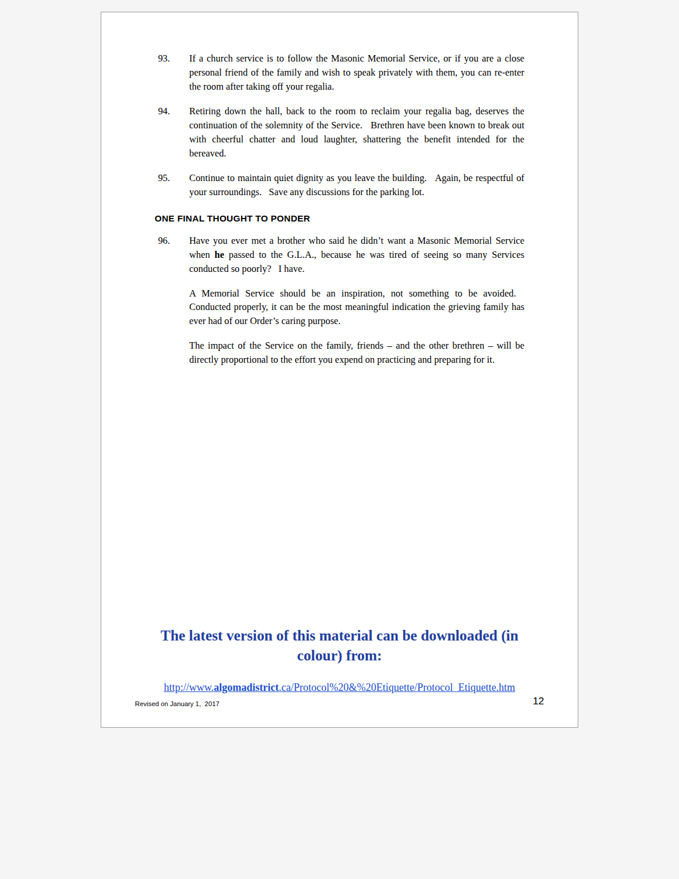93. If a church service is to follow the Masonic Memorial Service, or if you are a close personal friend of the family and wish to speak privately with them, you can re-enter the room after taking off your regalia.
94. Retiring down the hall, back to the room to reclaim your regalia bag, deserves the continuation of the solemnity of the Service. Brethren have been known to break out with cheerful chatter and loud laughter, shattering the benefit intended for the bereaved.
95. Continue to maintain quiet dignity as you leave the building. Again, be respectful of your surroundings. Save any discussions for the parking lot.
ONE FINAL THOUGHT TO PONDER
96. Have you ever met a brother who said he didn’t want a Masonic Memorial Service when he passed to the G.L.A., because he was tired of seeing so many Services conducted so poorly? I have.
A Memorial Service should be an inspiration, not something to be avoided. Conducted properly, it can be the most meaningful indication the grieving family has ever had of our Order’s caring purpose.
The impact of the Service on the family, friends – and the other brethren – will be directly proportional to the effort you expend on practicing and preparing for it.
The latest version of this material can be downloaded (in colour) from:
http://www.algomadistrict.ca/Protocol%20&%20Etiquette/Protocol_Etiquette.htm
Revised on January 1, 2017 12